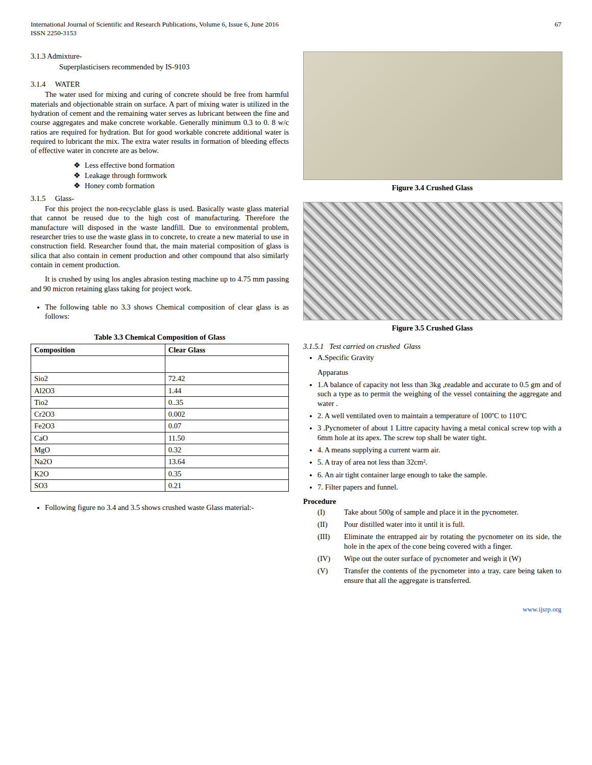International Journal of Scientific and Research Publications, Volume 6, Issue 6, June 2016
ISSN 2250-3153
67
3.1.3 Admixture-
Superplasticisers recommended by IS-9103
3.1.4 WATER
The water used for mixing and curing of concrete should be free from harmful materials and objectionable strain on surface. A part of mixing water is utilized in the hydration of cement and the remaining water serves as lubricant between the fine and course aggregates and make concrete workable. Generally minimum 0.3 to 0. 8 w/c ratios are required for hydration. But for good workable concrete additional water is required to lubricant the mix. The extra water results in formation of bleeding effects of effective water in concrete are as below.
Less effective bond formation
Leakage through formwork
Honey comb formation
3.1.5 Glass-
For this project the non-recyclable glass is used. Basically waste glass material that cannot be reused due to the high cost of manufacturing. Therefore the manufacture will disposed in the waste landfill. Due to environmental problem, researcher tries to use the waste glass in to concrete, to create a new material to use in construction field. Researcher found that, the main material composition of glass is silica that also contain in cement production and other compound that also similarly contain in cement production.
It is crushed by using los angles abrasion testing machine up to 4.75 mm passing and 90 micron retaining glass taking for project work.
The following table no 3.3 shows Chemical composition of clear glass is as follows:
Table 3.3 Chemical Composition of Glass
| Composition | Clear Glass |
| --- | --- |
| Sio2 | 72.42 |
| Al2O3 | 1.44 |
| Tio2 | 0..35 |
| Cr2O3 | 0.002 |
| Fe2O3 | 0.07 |
| CaO | 11.50 |
| MgO | 0.32 |
| Na2O | 13.64 |
| K2O | 0.35 |
| SO3 | 0.21 |
Following figure no 3.4 and 3.5 shows crushed waste Glass material:-
Figure 3.4 Crushed Glass
Figure 3.5 Crushed Glass
3.1.5.1 Test carried on crushed Glass
A.Specific Gravity
Apparatus
1.A balance of capacity not less than 3kg ,readable and accurate to 0.5 gm and of such a type as to permit the weighing of the vessel containing the aggregate and water .
2. A well ventilated oven to maintain a temperature of 100ºC to 110ºC
3 .Pycnometer of about 1 Littre capacity having a metal conical screw top with a 6mm hole at its apex. The screw top shall be water tight.
4. A means supplying a current warm air.
5. A tray of area not less than 32cm².
6. An air tight container large enough to take the sample.
7. Filter papers and funnel.
Procedure
(I) Take about 500g of sample and place it in the pycnometer.
(II) Pour distilled water into it until it is full.
(III) Eliminate the entrapped air by rotating the pycnometer on its side, the hole in the apex of the cone being covered with a finger.
(IV) Wipe out the outer surface of pycnometer and weigh it (W)
(V) Transfer the contents of the pycnometer into a tray, care being taken to ensure that all the aggregate is transferred.
www.ijsrp.org